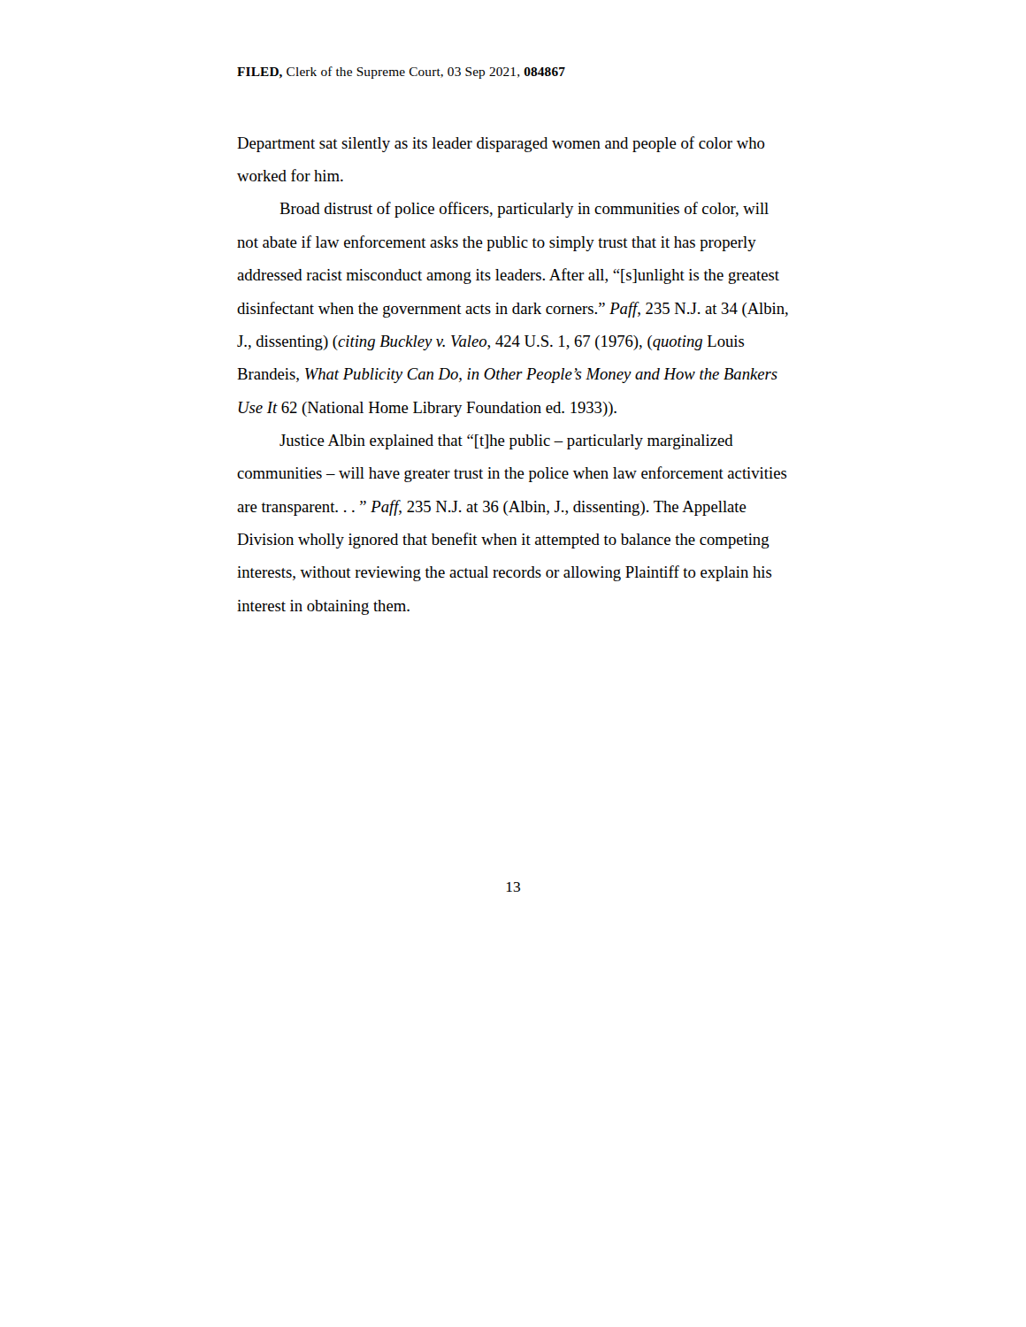FILED, Clerk of the Supreme Court, 03 Sep 2021, 084867
Department sat silently as its leader disparaged women and people of color who worked for him.
Broad distrust of police officers, particularly in communities of color, will not abate if law enforcement asks the public to simply trust that it has properly addressed racist misconduct among its leaders. After all, “[s]unlight is the greatest disinfectant when the government acts in dark corners.” Paff, 235 N.J. at 34 (Albin, J., dissenting) (citing Buckley v. Valeo, 424 U.S. 1, 67 (1976), (quoting Louis Brandeis, What Publicity Can Do, in Other People’s Money and How the Bankers Use It 62 (National Home Library Foundation ed. 1933)).
Justice Albin explained that “[t]he public – particularly marginalized communities – will have greater trust in the police when law enforcement activities are transparent. . . ” Paff, 235 N.J. at 36 (Albin, J., dissenting). The Appellate Division wholly ignored that benefit when it attempted to balance the competing interests, without reviewing the actual records or allowing Plaintiff to explain his interest in obtaining them.
13